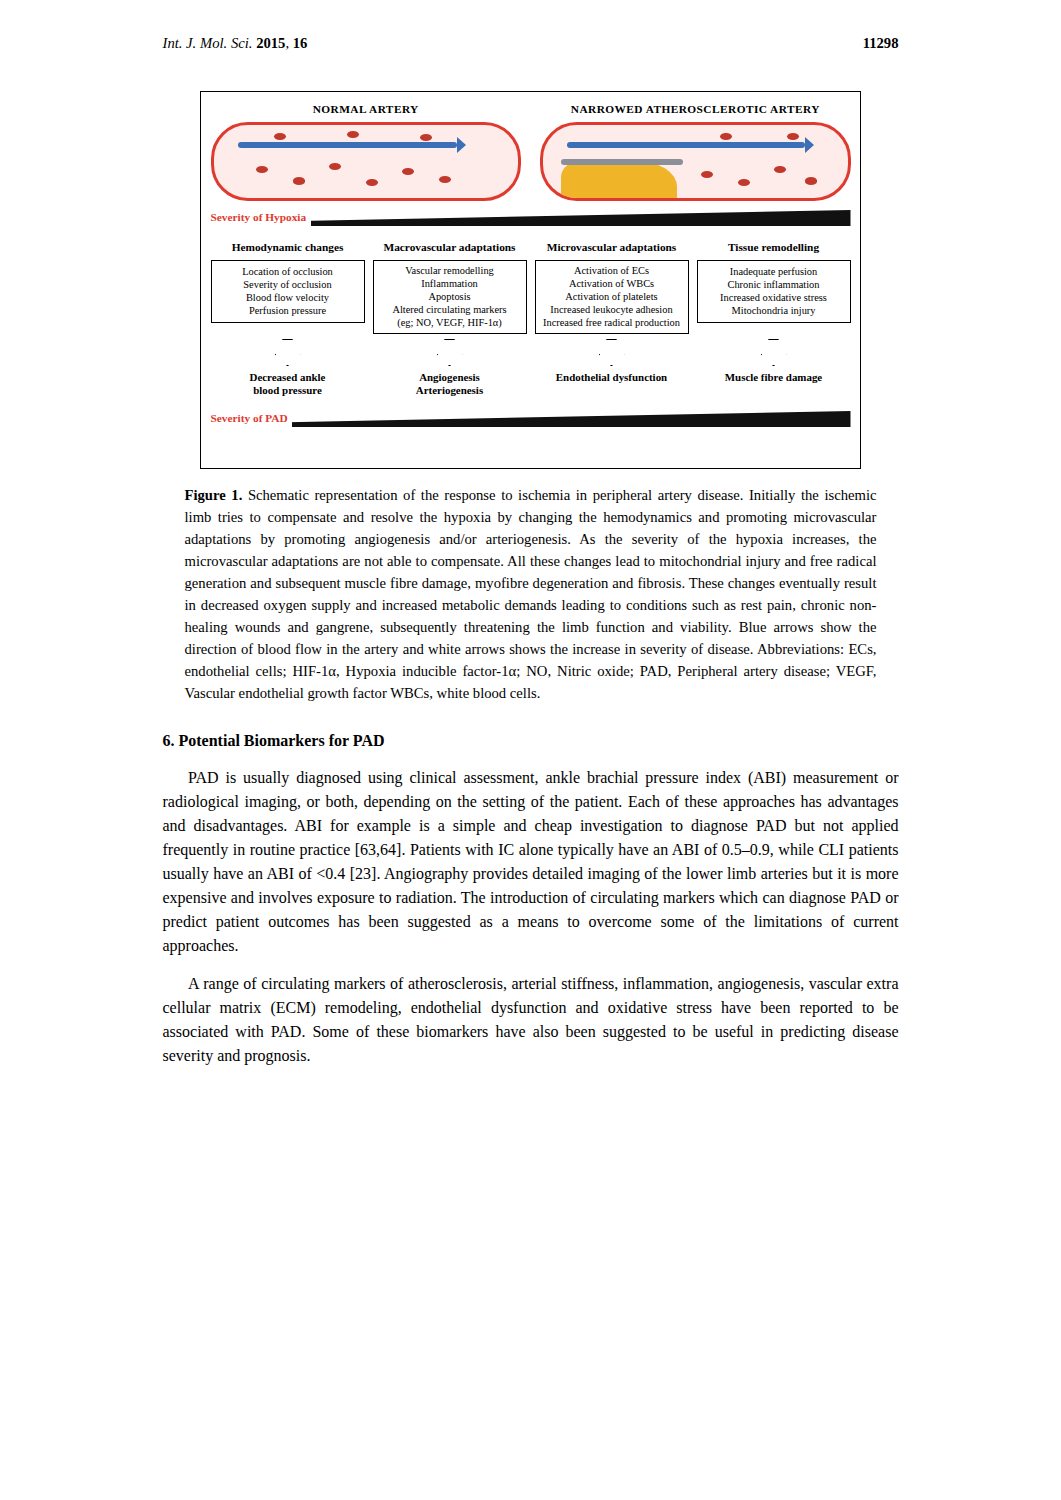Int. J. Mol. Sci. 2015, 16
11298
NORMAL ARTERY
NARROWED ATHEROSCLEROTIC ARTERY
Severity of Hypoxia
Hemodynamic changes
Macrovascular adaptations
Microvascular adaptations
Tissue remodelling
Location of occlusion
Severity of occlusion
Blood flow velocity
Perfusion pressure
Vascular remodelling
Inflammation
Apoptosis
Altered circulating markers
(eg; NO, VEGF, HIF-1α)
Activation of ECs
Activation of WBCs
Activation of platelets
Increased leukocyte adhesion
Increased free radical production
Inadequate perfusion
Chronic inflammation
Increased oxidative stress
Mitochondria injury
Decreased ankle
blood pressure
Angiogenesis
Arteriogenesis
Endothelial dysfunction
Muscle fibre damage
Severity of PAD
➤Compensation ➤Rest pain ➤Chronic non
healing ulcer ➤Gangrene ➤Amputation
Figure 1. Schematic representation of the response to ischemia in peripheral artery disease. Initially the ischemic limb tries to compensate and resolve the hypoxia by changing the hemodynamics and promoting microvascular adaptations by promoting angiogenesis and/or arteriogenesis. As the severity of the hypoxia increases, the microvascular adaptations are not able to compensate. All these changes lead to mitochondrial injury and free radical generation and subsequent muscle fibre damage, myofibre degeneration and fibrosis. These changes eventually result in decreased oxygen supply and increased metabolic demands leading to conditions such as rest pain, chronic non-healing wounds and gangrene, subsequently threatening the limb function and viability. Blue arrows show the direction of blood flow in the artery and white arrows shows the increase in severity of disease. Abbreviations: ECs, endothelial cells; HIF-1α, Hypoxia inducible factor-1α; NO, Nitric oxide; PAD, Peripheral artery disease; VEGF, Vascular endothelial growth factor WBCs, white blood cells.
6. Potential Biomarkers for PAD
PAD is usually diagnosed using clinical assessment, ankle brachial pressure index (ABI) measurement or radiological imaging, or both, depending on the setting of the patient. Each of these approaches has advantages and disadvantages. ABI for example is a simple and cheap investigation to diagnose PAD but not applied frequently in routine practice [63,64]. Patients with IC alone typically have an ABI of 0.5–0.9, while CLI patients usually have an ABI of <0.4 [23]. Angiography provides detailed imaging of the lower limb arteries but it is more expensive and involves exposure to radiation. The introduction of circulating markers which can diagnose PAD or predict patient outcomes has been suggested as a means to overcome some of the limitations of current approaches.
A range of circulating markers of atherosclerosis, arterial stiffness, inflammation, angiogenesis, vascular extra cellular matrix (ECM) remodeling, endothelial dysfunction and oxidative stress have been reported to be associated with PAD. Some of these biomarkers have also been suggested to be useful in predicting disease severity and prognosis.